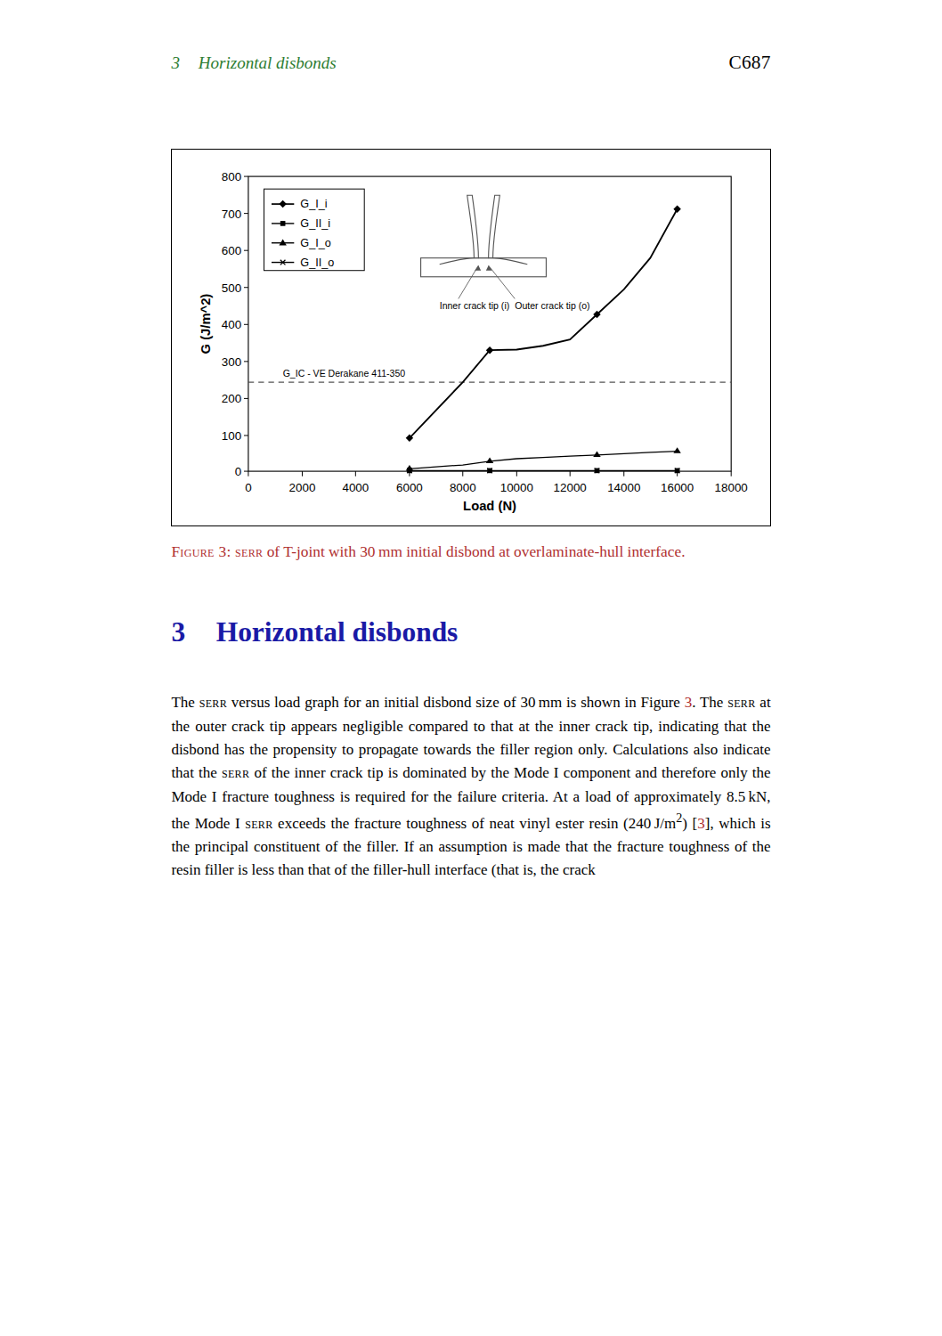3 Horizontal disbonds
C687
800 700 600 500 400 300 200 100 0 G (J/m^2) 0 2000 4000 6000 8000 10000 12000 14000 16000 18000 Load (N) G_IC - VE Derakane 411-350 G_I_i G_II_i G_I_o G_II_o Inner crack tip (i) Outer crack tip (o)
Figure 3: serr of T-joint with 30 mm initial disbond at overlaminate-hull interface.
3 Horizontal disbonds
The serr versus load graph for an initial disbond size of 30 mm is shown in Figure 3. The serr at the outer crack tip appears negligible compared to that at the inner crack tip, indicating that the disbond has the propensity to propagate towards the filler region only. Calculations also indicate that the serr of the inner crack tip is dominated by the Mode I component and therefore only the Mode I fracture toughness is required for the failure criteria. At a load of approximately 8.5 kN, the Mode I serr exceeds the fracture toughness of neat vinyl ester resin (240 J/m2) [3], which is the principal constituent of the filler. If an assumption is made that the fracture toughness of the resin filler is less than that of the filler-hull interface (that is, the crack